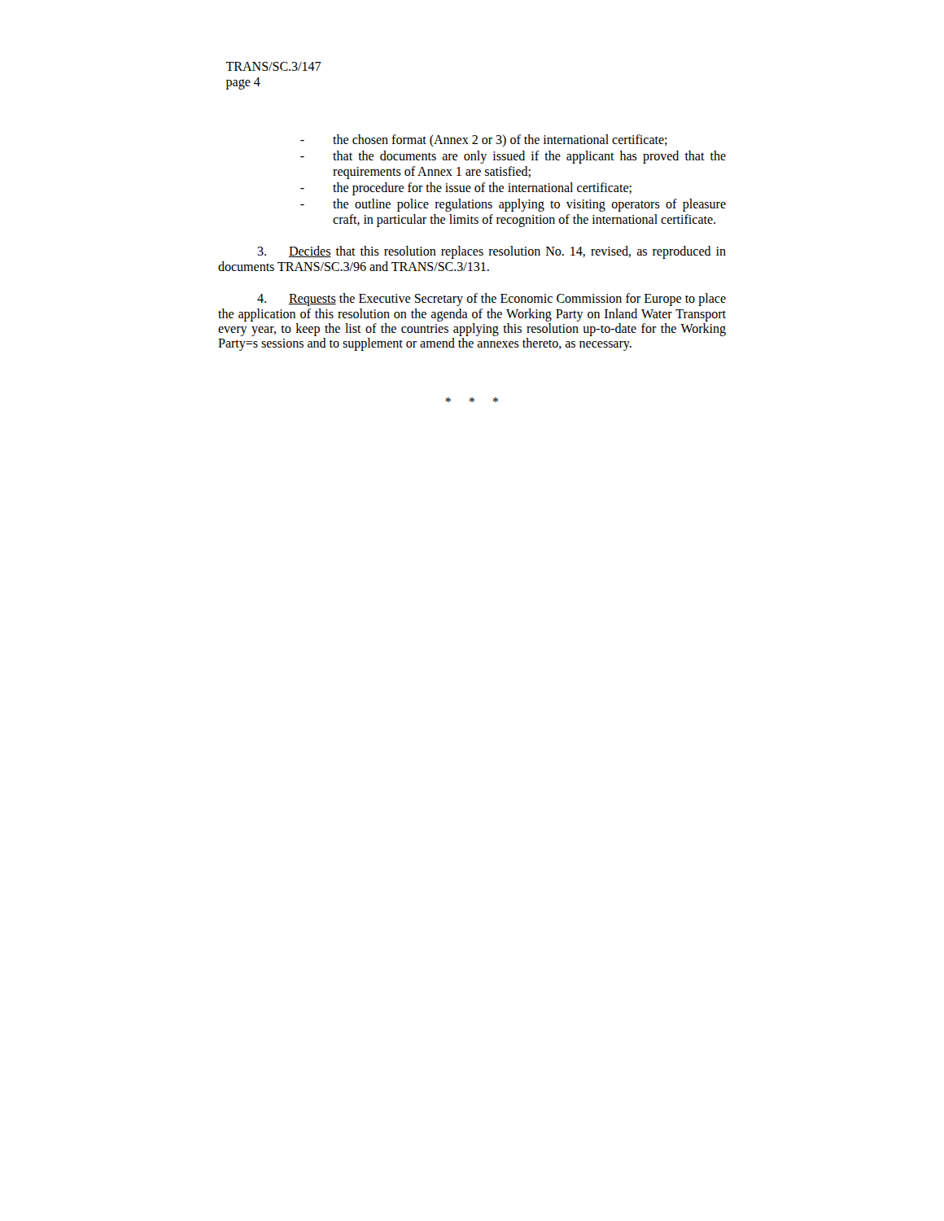TRANS/SC.3/147
page 4
- the chosen format (Annex 2 or 3) of the international certificate;
- that the documents are only issued if the applicant has proved that the requirements of Annex 1 are satisfied;
- the procedure for the issue of the international certificate;
- the outline police regulations applying to visiting operators of pleasure craft, in particular the limits of recognition of the international certificate.
3. Decides that this resolution replaces resolution No. 14, revised, as reproduced in documents TRANS/SC.3/96 and TRANS/SC.3/131.
4. Requests the Executive Secretary of the Economic Commission for Europe to place the application of this resolution on the agenda of the Working Party on Inland Water Transport every year, to keep the list of the countries applying this resolution up-to-date for the Working Party=s sessions and to supplement or amend the annexes thereto, as necessary.
***